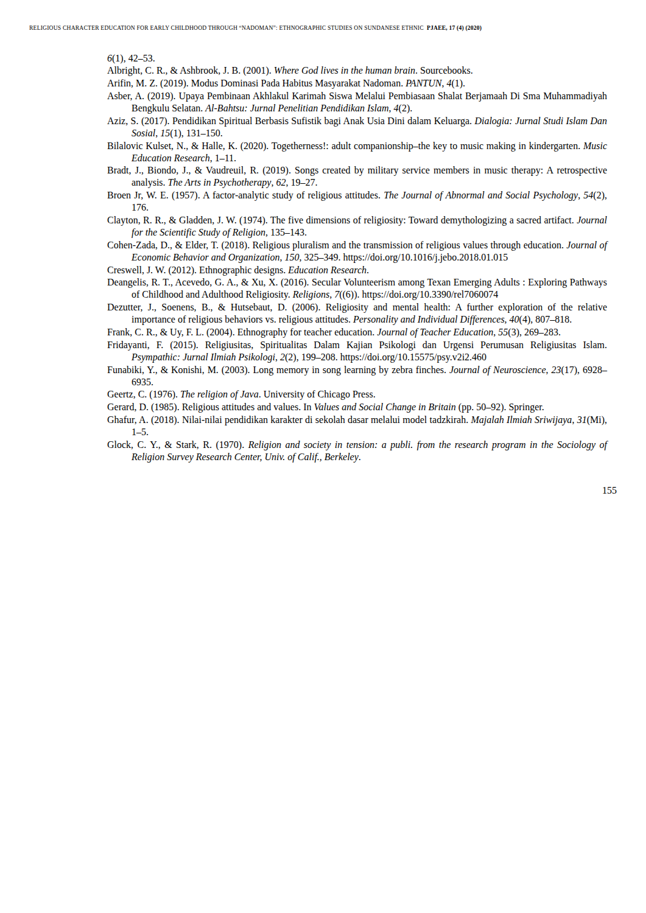RELIGIOUS CHARACTER EDUCATION FOR EARLY CHILDHOOD THROUGH “NADOMAN”: ETHNOGRAPHIC STUDIES ON SUNDANESE ETHNIC PJAEE, 17 (4) (2020)
6(1), 42–53.
Albright, C. R., & Ashbrook, J. B. (2001). Where God lives in the human brain. Sourcebooks.
Arifin, M. Z. (2019). Modus Dominasi Pada Habitus Masyarakat Nadoman. PANTUN, 4(1).
Asber, A. (2019). Upaya Pembinaan Akhlakul Karimah Siswa Melalui Pembiasaan Shalat Berjamaah Di Sma Muhammadiyah Bengkulu Selatan. Al-Bahtsu: Jurnal Penelitian Pendidikan Islam, 4(2).
Aziz, S. (2017). Pendidikan Spiritual Berbasis Sufistik bagi Anak Usia Dini dalam Keluarga. Dialogia: Jurnal Studi Islam Dan Sosial, 15(1), 131–150.
Bilalovic Kulset, N., & Halle, K. (2020). Togetherness!: adult companionship–the key to music making in kindergarten. Music Education Research, 1–11.
Bradt, J., Biondo, J., & Vaudreuil, R. (2019). Songs created by military service members in music therapy: A retrospective analysis. The Arts in Psychotherapy, 62, 19–27.
Broen Jr, W. E. (1957). A factor-analytic study of religious attitudes. The Journal of Abnormal and Social Psychology, 54(2), 176.
Clayton, R. R., & Gladden, J. W. (1974). The five dimensions of religiosity: Toward demythologizing a sacred artifact. Journal for the Scientific Study of Religion, 135–143.
Cohen-Zada, D., & Elder, T. (2018). Religious pluralism and the transmission of religious values through education. Journal of Economic Behavior and Organization, 150, 325–349. https://doi.org/10.1016/j.jebo.2018.01.015
Creswell, J. W. (2012). Ethnographic designs. Education Research.
Deangelis, R. T., Acevedo, G. A., & Xu, X. (2016). Secular Volunteerism among Texan Emerging Adults : Exploring Pathways of Childhood and Adulthood Religiosity. Religions, 7((6)). https://doi.org/10.3390/rel7060074
Dezutter, J., Soenens, B., & Hutsebaut, D. (2006). Religiosity and mental health: A further exploration of the relative importance of religious behaviors vs. religious attitudes. Personality and Individual Differences, 40(4), 807–818.
Frank, C. R., & Uy, F. L. (2004). Ethnography for teacher education. Journal of Teacher Education, 55(3), 269–283.
Fridayanti, F. (2015). Religiusitas, Spiritualitas Dalam Kajian Psikologi dan Urgensi Perumusan Religiusitas Islam. Psympathic: Jurnal Ilmiah Psikologi, 2(2), 199–208. https://doi.org/10.15575/psy.v2i2.460
Funabiki, Y., & Konishi, M. (2003). Long memory in song learning by zebra finches. Journal of Neuroscience, 23(17), 6928–6935.
Geertz, C. (1976). The religion of Java. University of Chicago Press.
Gerard, D. (1985). Religious attitudes and values. In Values and Social Change in Britain (pp. 50–92). Springer.
Ghafur, A. (2018). Nilai-nilai pendidikan karakter di sekolah dasar melalui model tadzkirah. Majalah Ilmiah Sriwijaya, 31(Mi), 1–5.
Glock, C. Y., & Stark, R. (1970). Religion and society in tension: a publi. from the research program in the Sociology of Religion Survey Research Center, Univ. of Calif., Berkeley.
155